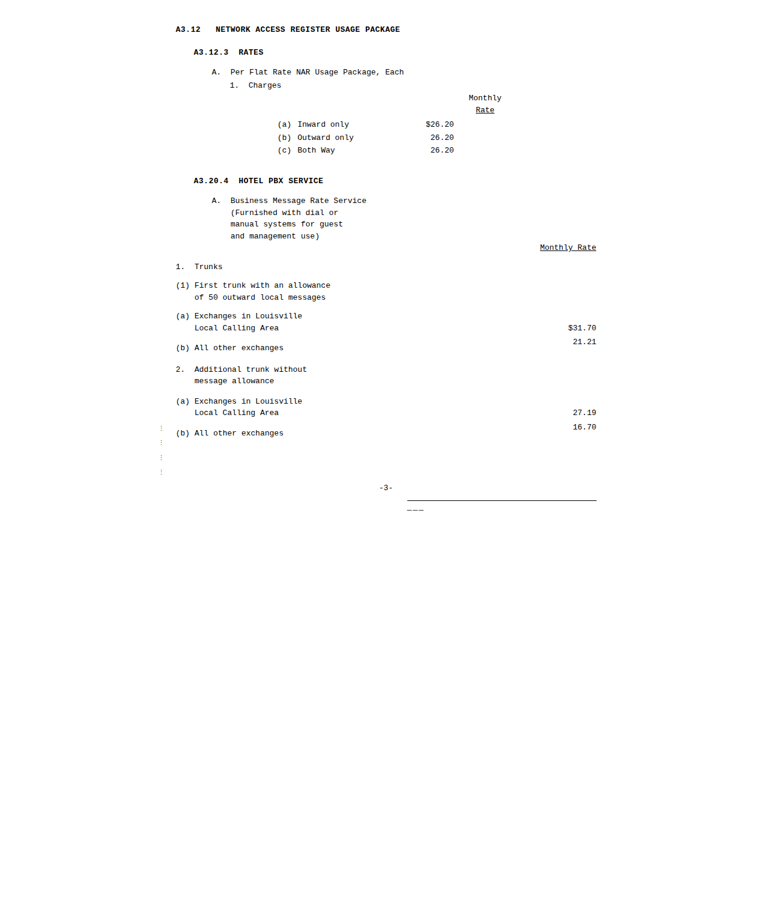A3.12 NETWORK ACCESS REGISTER USAGE PACKAGE
A3.12.3 RATES
A. Per Flat Rate NAR Usage Package, Each
1. Charges
Monthly
Rate
| (a) | Inward only | $26.20 |
| (b) | Outward only | 26.20 |
| (c) | Both Way | 26.20 |
A3.20.4 HOTEL PBX SERVICE
A. Business Message Rate Service
(Furnished with dial or
manual systems for guest
and management use)
Monthly Rate
| 1. Trunks | |
| (1) First trunk with an allowance of 50 outward local messages | |
| (a) Exchanges in Louisville Local Calling Area | $31.70 |
| (b) All other exchanges | 21.21 |
| 2. Additional trunk without message allowance | |
| (a) Exchanges in Louisville Local Calling Area | 27.19 |
| (b) All other exchanges | 16.70 |
⋮
⋮
⋮
⋮
-3-
———